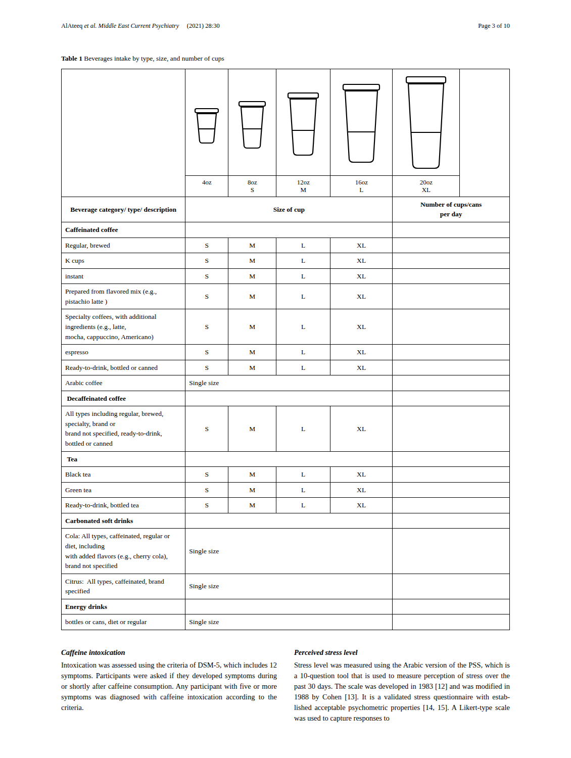AlAteeq et al. Middle East Current Psychiatry (2021) 28:30
Page 3 of 10
Table 1 Beverages intake by type, size, and number of cups
| 4oz | 8oz S | 12oz M | 16oz L | 20oz XL |
| Beverage category/ type/ description | Size of cup | Number of cups/cans per day |
| Caffeinated coffee | | |
| Regular, brewed | S | M | L | XL | |
| K cups | S | M | L | XL | |
| instant | S | M | L | XL | |
| Prepared from flavored mix (e.g., pistachio latte ) | S | M | L | XL | |
| Specialty coffees, with additional ingredients (e.g., latte, mocha, cappuccino, Americano) | S | M | L | XL | |
| espresso | S | M | L | XL | |
| Ready-to-drink, bottled or canned | S | M | L | XL | |
| Arabic coffee | Single size | |
| Decaffeinated coffee | | |
| All types including regular, brewed, specialty, brand or brand not specified, ready-to-drink, bottled or canned | S | M | L | XL | |
| Tea | | |
| Black tea | S | M | L | XL | |
| Green tea | S | M | L | XL | |
| Ready-to-drink, bottled tea | S | M | L | XL | |
| Carbonated soft drinks | | |
| Cola: All types, caffeinated, regular or diet, including with added flavors (e.g., cherry cola), brand not specified | Single size | |
| Citrus: All types, caffeinated, brand specified | Single size | |
| Energy drinks | | |
| bottles or cans, diet or regular | Single size | |
Caffeine intoxication
Intoxication was assessed using the criteria of DSM-5, which includes 12 symptoms. Participants were asked if they developed symptoms during or shortly after caffeine consumption. Any participant with five or more symptoms was diagnosed with caffeine intoxication according to the criteria.
Perceived stress level
Stress level was measured using the Arabic version of the PSS, which is a 10-question tool that is used to measure perception of stress over the past 30 days. The scale was developed in 1983 [12] and was modified in 1988 by Cohen [13]. It is a validated stress questionnaire with established acceptable psychometric properties [14, 15]. A Likert-type scale was used to capture responses to